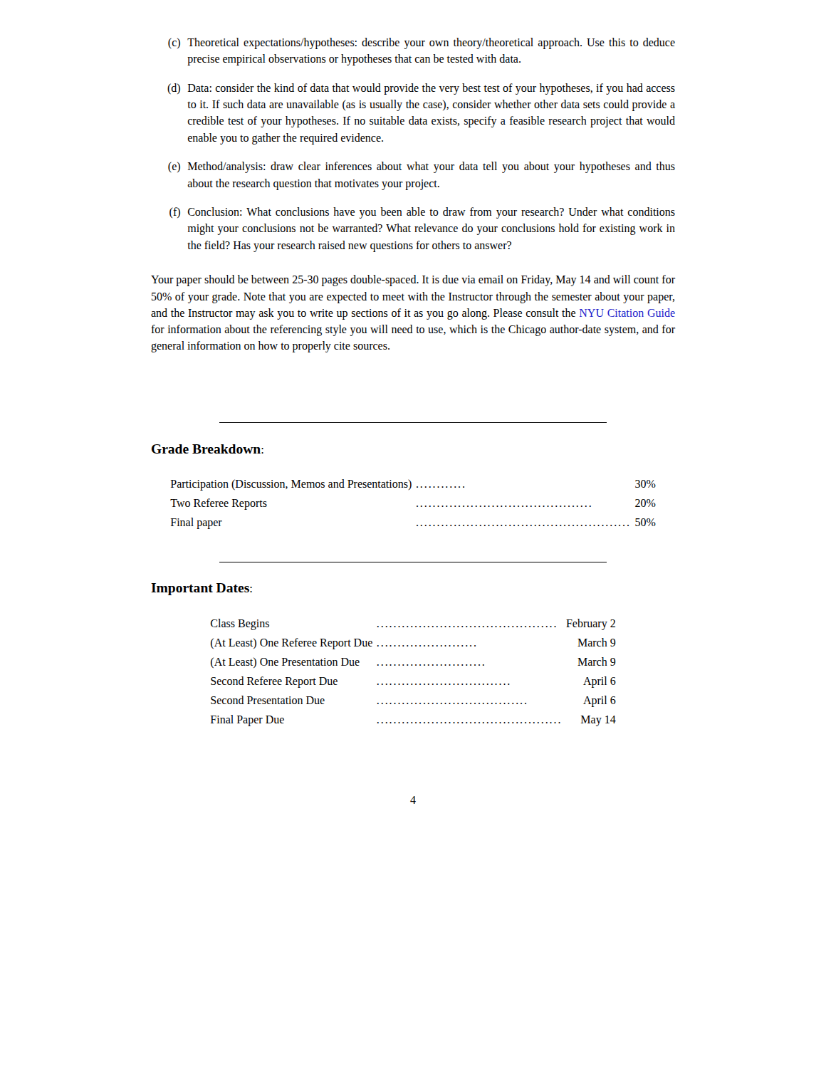(c) Theoretical expectations/hypotheses: describe your own theory/theoretical approach. Use this to deduce precise empirical observations or hypotheses that can be tested with data.
(d) Data: consider the kind of data that would provide the very best test of your hypotheses, if you had access to it. If such data are unavailable (as is usually the case), consider whether other data sets could provide a credible test of your hypotheses. If no suitable data exists, specify a feasible research project that would enable you to gather the required evidence.
(e) Method/analysis: draw clear inferences about what your data tell you about your hypotheses and thus about the research question that motivates your project.
(f) Conclusion: What conclusions have you been able to draw from your research? Under what conditions might your conclusions not be warranted? What relevance do your conclusions hold for existing work in the field? Has your research raised new questions for others to answer?
Your paper should be between 25-30 pages double-spaced. It is due via email on Friday, May 14 and will count for 50% of your grade. Note that you are expected to meet with the Instructor through the semester about your paper, and the Instructor may ask you to write up sections of it as you go along. Please consult the NYU Citation Guide for information about the referencing style you will need to use, which is the Chicago author-date system, and for general information on how to properly cite sources.
Grade Breakdown:
| Participation (Discussion, Memos and Presentations) | ............ | 30% |
| Two Referee Reports | .......................................... | 20% |
| Final paper | ................................................... | 50% |
Important Dates:
| Class Begins | ........................................... | February 2 |
| (At Least) One Referee Report Due | ........................ | March 9 |
| (At Least) One Presentation Due | .......................... | March 9 |
| Second Referee Report Due | ................................ | April 6 |
| Second Presentation Due | .................................... | April 6 |
| Final Paper Due | ............................................ | May 14 |
4